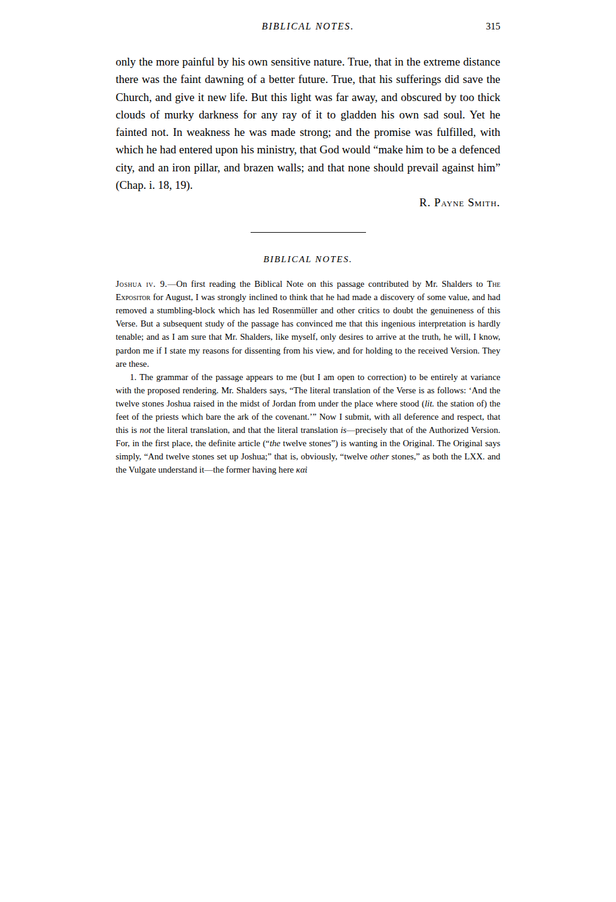Biblical Notes.
315
only the more painful by his own sensitive nature. True, that in the extreme distance there was the faint dawning of a better future. True, that his sufferings did save the Church, and give it new life. But this light was far away, and obscured by too thick clouds of murky darkness for any ray of it to gladden his own sad soul. Yet he fainted not. In weakness he was made strong; and the promise was fulfilled, with which he had entered upon his ministry, that God would “make him to be a defenced city, and an iron pillar, and brazen walls; and that none should prevail against him” (Chap. i. 18, 19).
R. Payne Smith.
Biblical Notes.
Joshua iv. 9.—On first reading the Biblical Note on this passage contributed by Mr. Shalders to The Expositor for August, I was strongly inclined to think that he had made a discovery of some value, and had removed a stumbling-block which has led Rosenmüller and other critics to doubt the genuineness of this Verse. But a subsequent study of the passage has convinced me that this ingenious interpretation is hardly tenable; and as I am sure that Mr. Shalders, like myself, only desires to arrive at the truth, he will, I know, pardon me if I state my reasons for dissenting from his view, and for holding to the received Version. They are these.
1. The grammar of the passage appears to me (but I am open to correction) to be entirely at variance with the proposed rendering. Mr. Shalders says, “The literal translation of the Verse is as follows: ‘And the twelve stones Joshua raised in the midst of Jordan from under the place where stood (lit. the station of) the feet of the priests which bare the ark of the covenant.’” Now I submit, with all deference and respect, that this is not the literal translation, and that the literal translation is—precisely that of the Authorized Version. For, in the first place, the definite article (“the twelve stones”) is wanting in the Original. The Original says simply, “And twelve stones set up Joshua;” that is, obviously, “twelve other stones,” as both the LXX. and the Vulgate understand it—the former having here καὶ